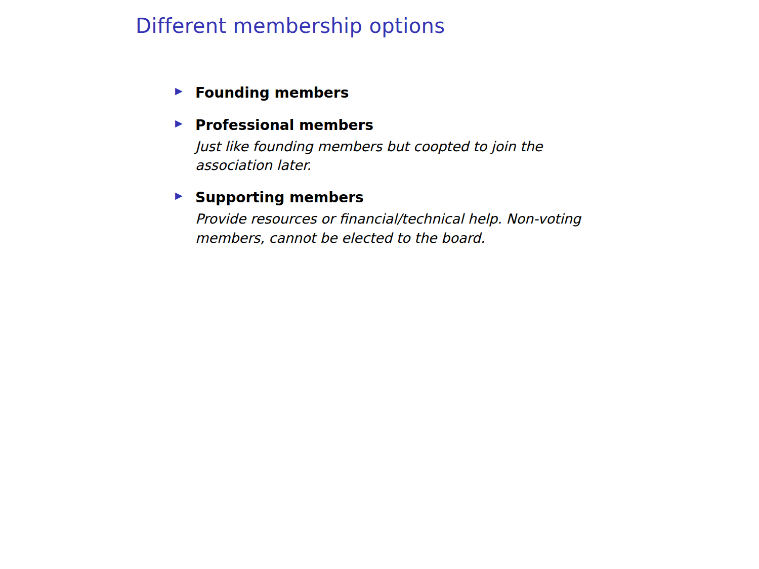Different membership options
Founding members
Professional members Just like founding members but coopted to join the association later.
Supporting members Provide resources or financial/technical help. Non-voting members, cannot be elected to the board.